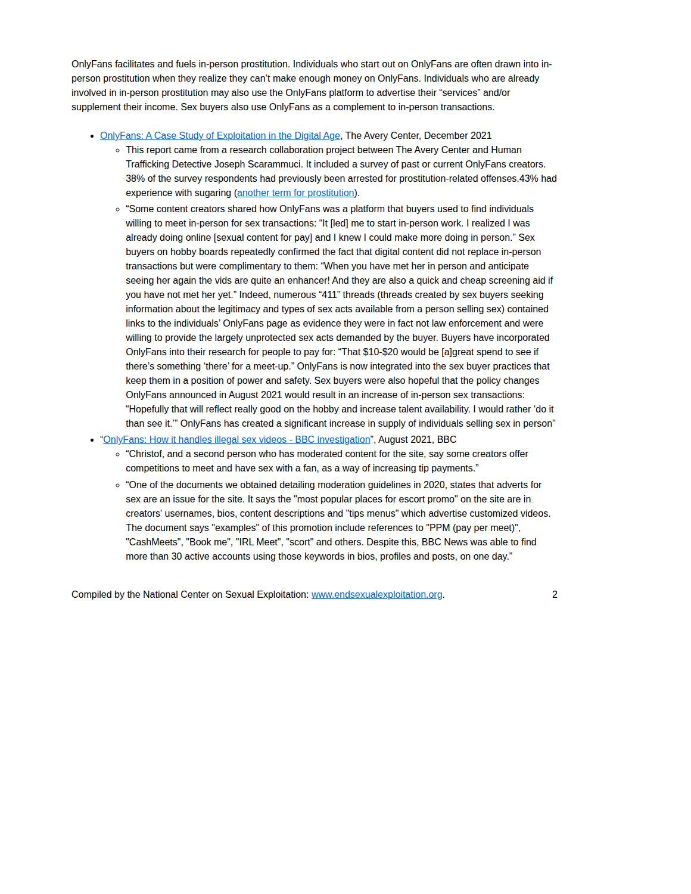OnlyFans facilitates and fuels in-person prostitution. Individuals who start out on OnlyFans are often drawn into in-person prostitution when they realize they can’t make enough money on OnlyFans. Individuals who are already involved in in-person prostitution may also use the OnlyFans platform to advertise their “services” and/or supplement their income. Sex buyers also use OnlyFans as a complement to in-person transactions.
OnlyFans: A Case Study of Exploitation in the Digital Age, The Avery Center, December 2021
This report came from a research collaboration project between The Avery Center and Human Trafficking Detective Joseph Scarammuci. It included a survey of past or current OnlyFans creators. 38% of the survey respondents had previously been arrested for prostitution-related offenses.43% had experience with sugaring (another term for prostitution).
“Some content creators shared how OnlyFans was a platform that buyers used to find individuals willing to meet in-person for sex transactions: “It [led] me to start in-person work. I realized I was already doing online [sexual content for pay] and I knew I could make more doing in person.” Sex buyers on hobby boards repeatedly confirmed the fact that digital content did not replace in-person transactions but were complimentary to them: “When you have met her in person and anticipate seeing her again the vids are quite an enhancer! And they are also a quick and cheap screening aid if you have not met her yet.” Indeed, numerous “411” threads (threads created by sex buyers seeking information about the legitimacy and types of sex acts available from a person selling sex) contained links to the individuals’ OnlyFans page as evidence they were in fact not law enforcement and were willing to provide the largely unprotected sex acts demanded by the buyer. Buyers have incorporated OnlyFans into their research for people to pay for: “That $10-$20 would be [a]great spend to see if there’s something ‘there’ for a meet-up.” OnlyFans is now integrated into the sex buyer practices that keep them in a position of power and safety. Sex buyers were also hopeful that the policy changes OnlyFans announced in August 2021 would result in an increase of in-person sex transactions: “Hopefully that will reflect really good on the hobby and increase talent availability. I would rather ‘do it than see it.’” OnlyFans has created a significant increase in supply of individuals selling sex in person”
“OnlyFans: How it handles illegal sex videos - BBC investigation”, August 2021, BBC
“Christof, and a second person who has moderated content for the site, say some creators offer competitions to meet and have sex with a fan, as a way of increasing tip payments.”
“One of the documents we obtained detailing moderation guidelines in 2020, states that adverts for sex are an issue for the site. It says the "most popular places for escort promo" on the site are in creators' usernames, bios, content descriptions and "tips menus" which advertise customized videos. The document says "examples" of this promotion include references to "PPM (pay per meet)", "CashMeets", "Book me", "IRL Meet", "scort" and others. Despite this, BBC News was able to find more than 30 active accounts using those keywords in bios, profiles and posts, on one day.”
Compiled by the National Center on Sexual Exploitation: www.endsexualexploitation.org. 2